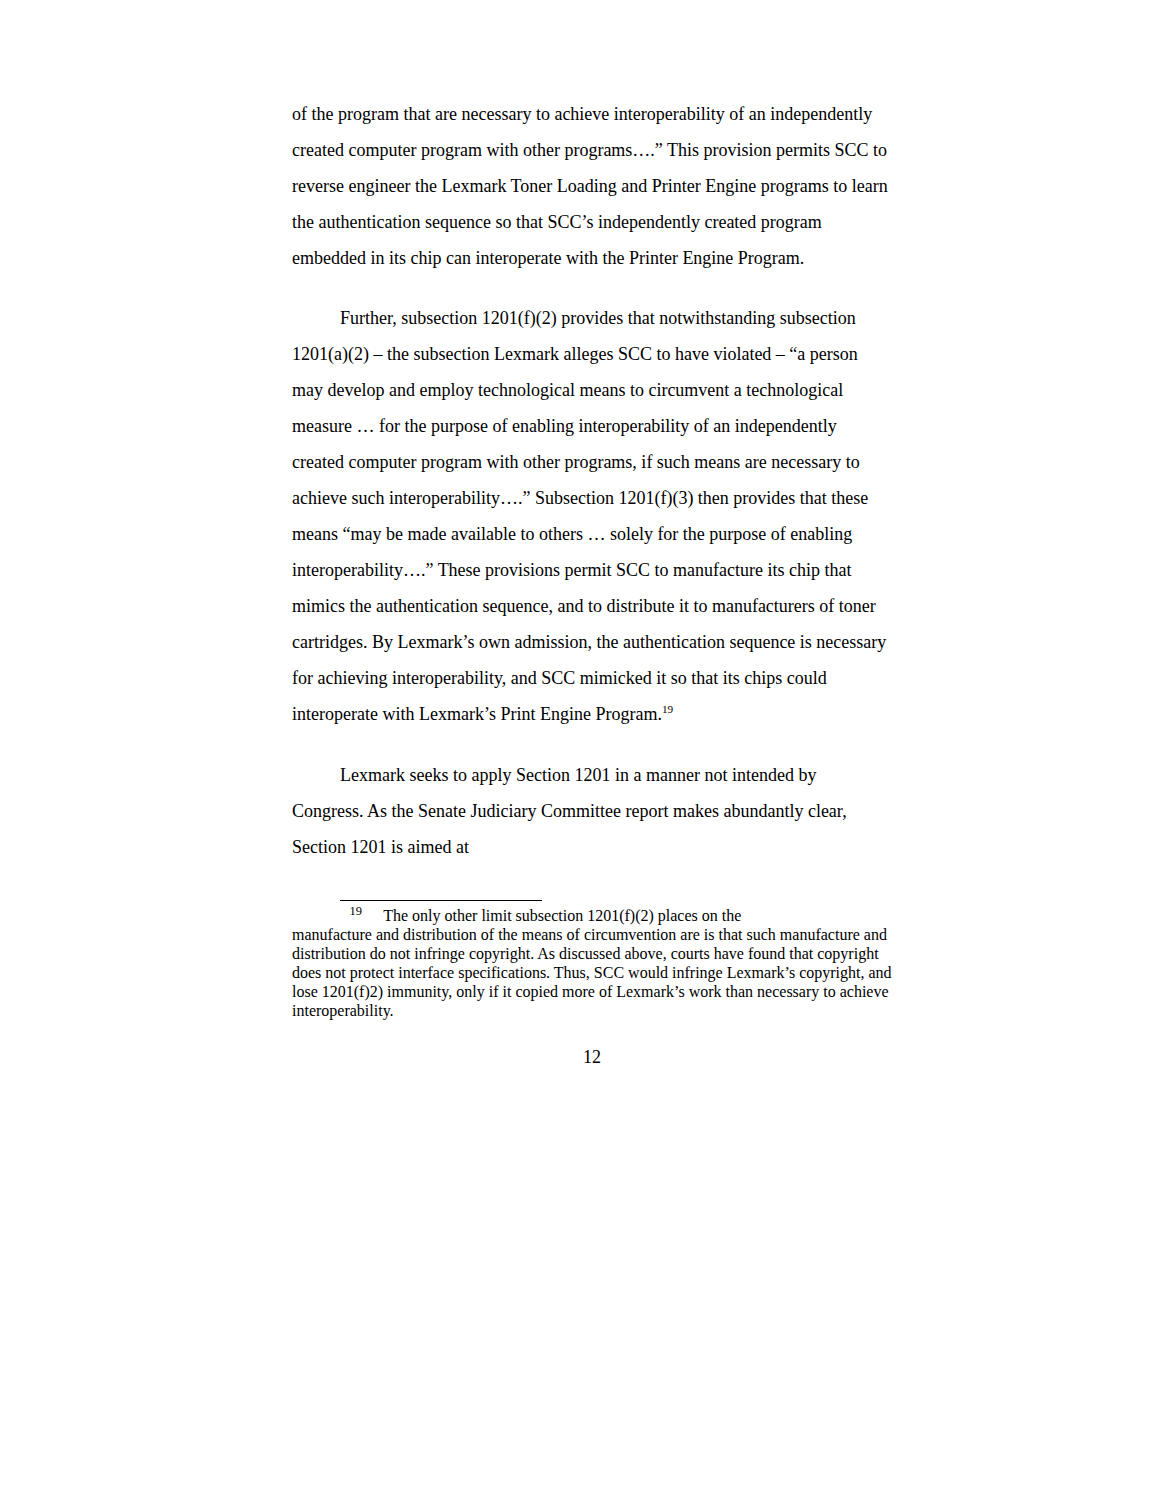of the program that are necessary to achieve interoperability of an independently created computer program with other programs….” This provision permits SCC to reverse engineer the Lexmark Toner Loading and Printer Engine programs to learn the authentication sequence so that SCC’s independently created program embedded in its chip can interoperate with the Printer Engine Program.
Further, subsection 1201(f)(2) provides that notwithstanding subsection 1201(a)(2) – the subsection Lexmark alleges SCC to have violated – “a person may develop and employ technological means to circumvent a technological measure … for the purpose of enabling interoperability of an independently created computer program with other programs, if such means are necessary to achieve such interoperability….” Subsection 1201(f)(3) then provides that these means “may be made available to others … solely for the purpose of enabling interoperability….” These provisions permit SCC to manufacture its chip that mimics the authentication sequence, and to distribute it to manufacturers of toner cartridges. By Lexmark’s own admission, the authentication sequence is necessary for achieving interoperability, and SCC mimicked it so that its chips could interoperate with Lexmark’s Print Engine Program.19
Lexmark seeks to apply Section 1201 in a manner not intended by Congress. As the Senate Judiciary Committee report makes abundantly clear, Section 1201 is aimed at
19 The only other limit subsection 1201(f)(2) places on the manufacture and distribution of the means of circumvention are is that such manufacture and distribution do not infringe copyright. As discussed above, courts have found that copyright does not protect interface specifications. Thus, SCC would infringe Lexmark’s copyright, and lose 1201(f)2) immunity, only if it copied more of Lexmark’s work than necessary to achieve interoperability.
12